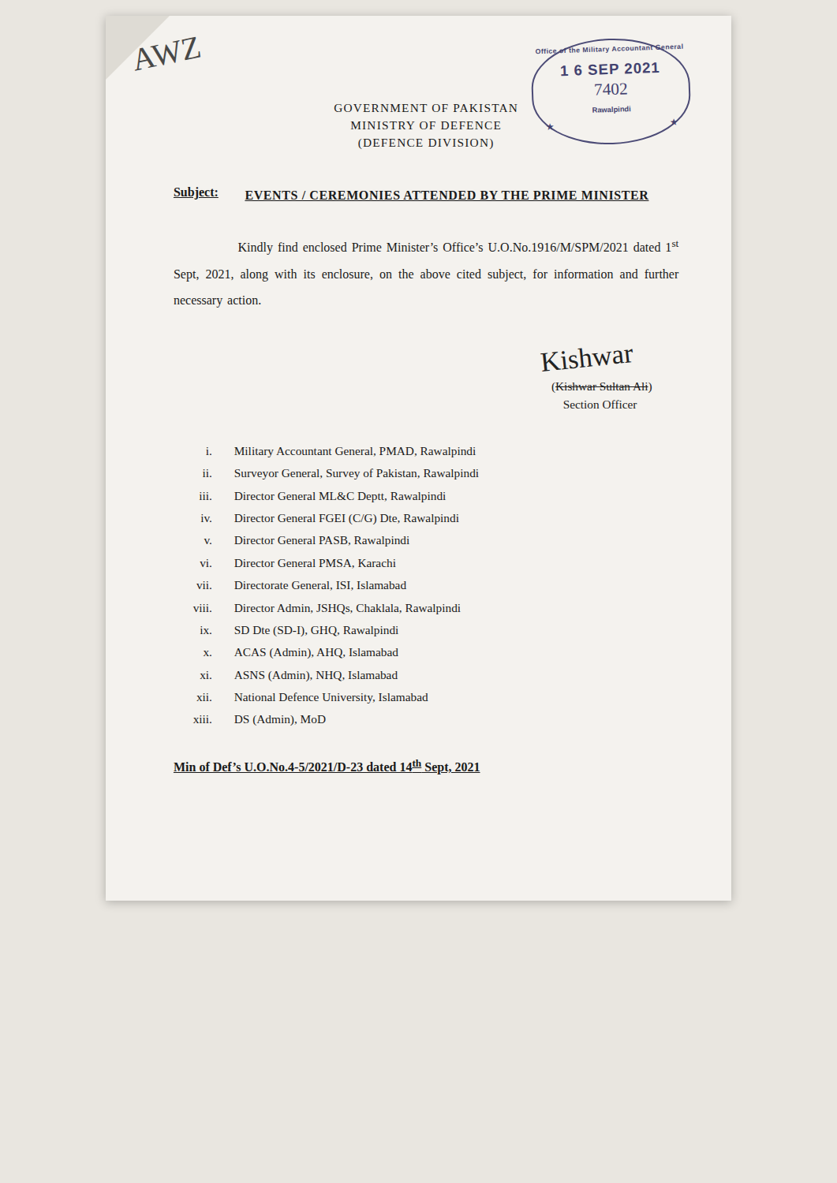AWZ
Office of the Military Accountant General
1 6 SEP 2021
7402
Rawalpindi
★ ★
Government of Pakistan
Ministry of Defence
(Defence Division)
Subject:
Events / Ceremonies Attended by the Prime Minister
Kindly find enclosed Prime Minister’s Office’s U.O.No.1916/M/SPM/2021 dated 1st Sept, 2021, along with its enclosure, on the above cited subject, for information and further necessary action.
Kishwar
(Kishwar Sultan Ali)
Section Officer
Military Accountant General, PMAD, Rawalpindi
Surveyor General, Survey of Pakistan, Rawalpindi
Director General ML&C Deptt, Rawalpindi
Director General FGEI (C/G) Dte, Rawalpindi
Director General PASB, Rawalpindi
Director General PMSA, Karachi
Directorate General, ISI, Islamabad
Director Admin, JSHQs, Chaklala, Rawalpindi
SD Dte (SD-I), GHQ, Rawalpindi
ACAS (Admin), AHQ, Islamabad
ASNS (Admin), NHQ, Islamabad
National Defence University, Islamabad
DS (Admin), MoD
Min of Def’s U.O.No.4-5/2021/D-23 dated 14th Sept, 2021